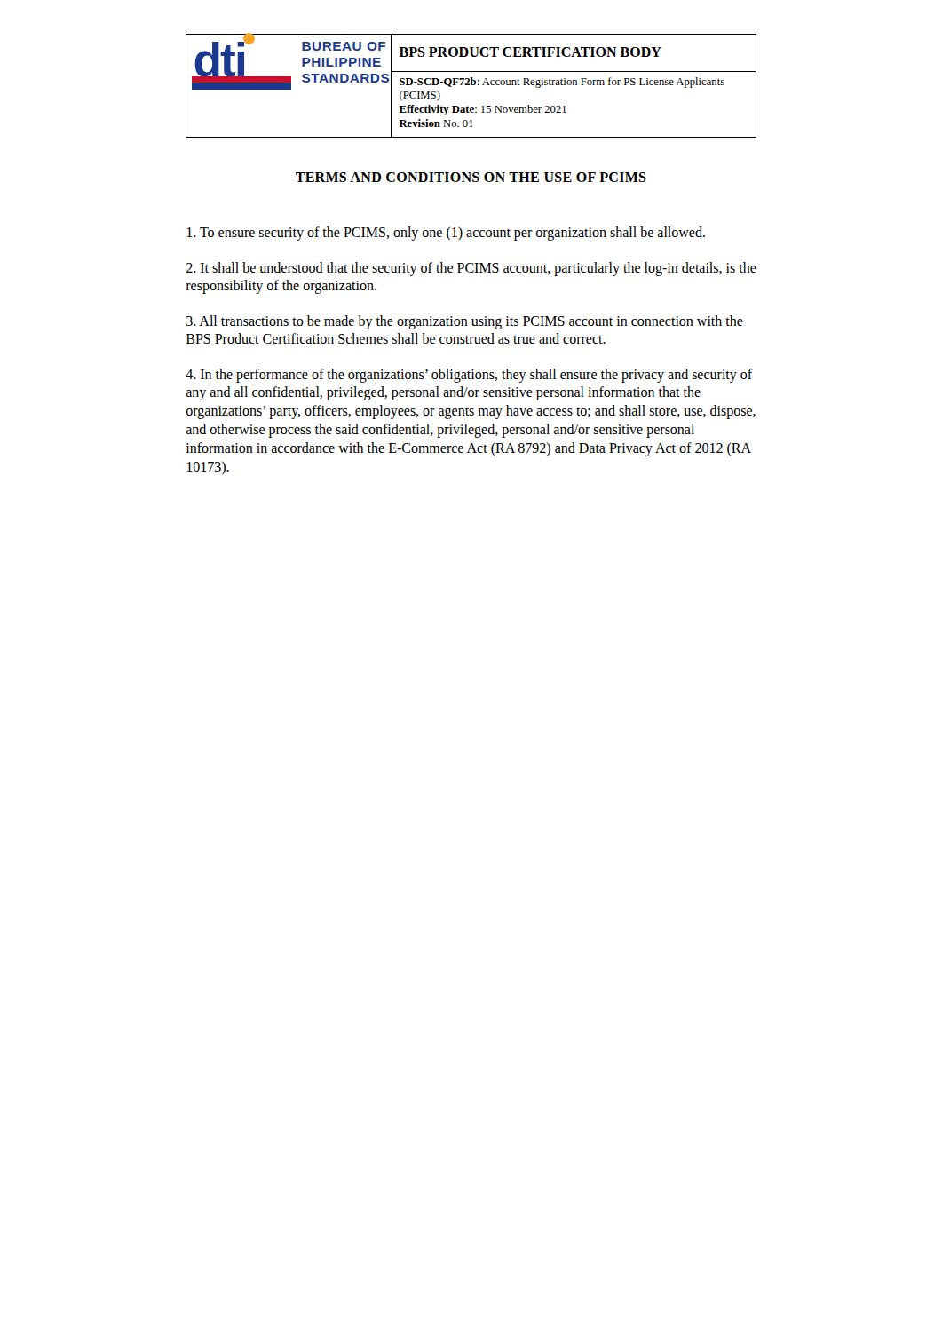| dti BUREAU OF PHILIPPINE STANDARDS | BPS PRODUCT CERTIFICATION BODY SD-SCD-QF72b : Account Registration Form for PS License Applicants (PCIMS) Effectivity Date : 15 November 2021 Revision No. 01 |
TERMS AND CONDITIONS ON THE USE OF PCIMS
1. To ensure security of the PCIMS, only one (1) account per organization shall be allowed.
2. It shall be understood that the security of the PCIMS account, particularly the log-in details, is the responsibility of the organization.
3. All transactions to be made by the organization using its PCIMS account in connection with the BPS Product Certification Schemes shall be construed as true and correct.
4. In the performance of the organizations’ obligations, they shall ensure the privacy and security of any and all confidential, privileged, personal and/or sensitive personal information that the organizations’ party, officers, employees, or agents may have access to; and shall store, use, dispose, and otherwise process the said confidential, privileged, personal and/or sensitive personal information in accordance with the E-Commerce Act (RA 8792) and Data Privacy Act of 2012 (RA 10173).